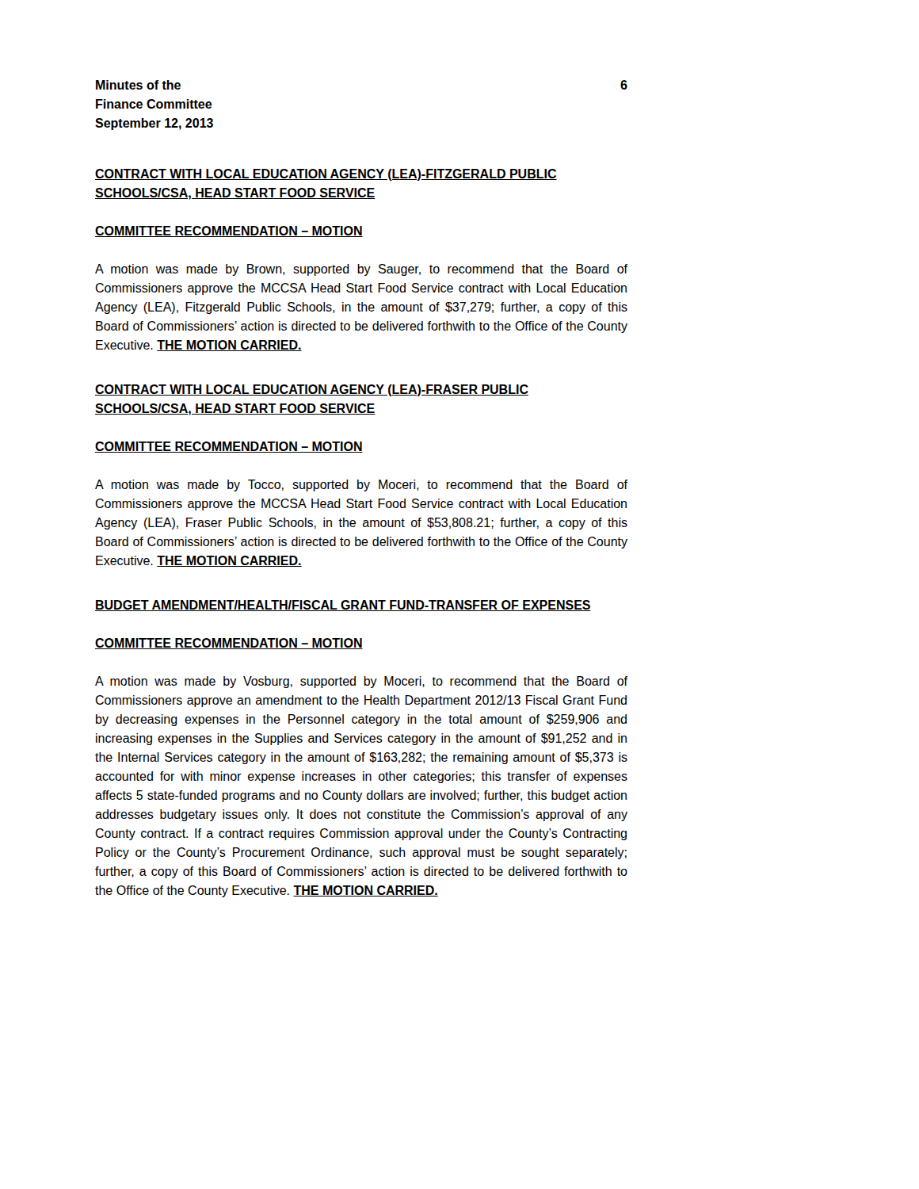Minutes of the
Finance Committee
September 12, 2013
6
Contract with Local Education Agency (LEA)-Fitzgerald Public Schools/CSA, Head Start Food Service
Committee Recommendation – Motion
A motion was made by Brown, supported by Sauger, to recommend that the Board of Commissioners approve the MCCSA Head Start Food Service contract with Local Education Agency (LEA), Fitzgerald Public Schools, in the amount of $37,279; further, a copy of this Board of Commissioners’ action is directed to be delivered forthwith to the Office of the County Executive. THE MOTION CARRIED.
Contract with Local Education Agency (LEA)-Fraser Public Schools/CSA, Head Start Food Service
Committee Recommendation – Motion
A motion was made by Tocco, supported by Moceri, to recommend that the Board of Commissioners approve the MCCSA Head Start Food Service contract with Local Education Agency (LEA), Fraser Public Schools, in the amount of $53,808.21; further, a copy of this Board of Commissioners’ action is directed to be delivered forthwith to the Office of the County Executive. THE MOTION CARRIED.
Budget Amendment/Health/Fiscal Grant Fund-Transfer of Expenses
Committee Recommendation – Motion
A motion was made by Vosburg, supported by Moceri, to recommend that the Board of Commissioners approve an amendment to the Health Department 2012/13 Fiscal Grant Fund by decreasing expenses in the Personnel category in the total amount of $259,906 and increasing expenses in the Supplies and Services category in the amount of $91,252 and in the Internal Services category in the amount of $163,282; the remaining amount of $5,373 is accounted for with minor expense increases in other categories; this transfer of expenses affects 5 state-funded programs and no County dollars are involved; further, this budget action addresses budgetary issues only. It does not constitute the Commission’s approval of any County contract. If a contract requires Commission approval under the County’s Contracting Policy or the County’s Procurement Ordinance, such approval must be sought separately; further, a copy of this Board of Commissioners’ action is directed to be delivered forthwith to the Office of the County Executive. THE MOTION CARRIED.